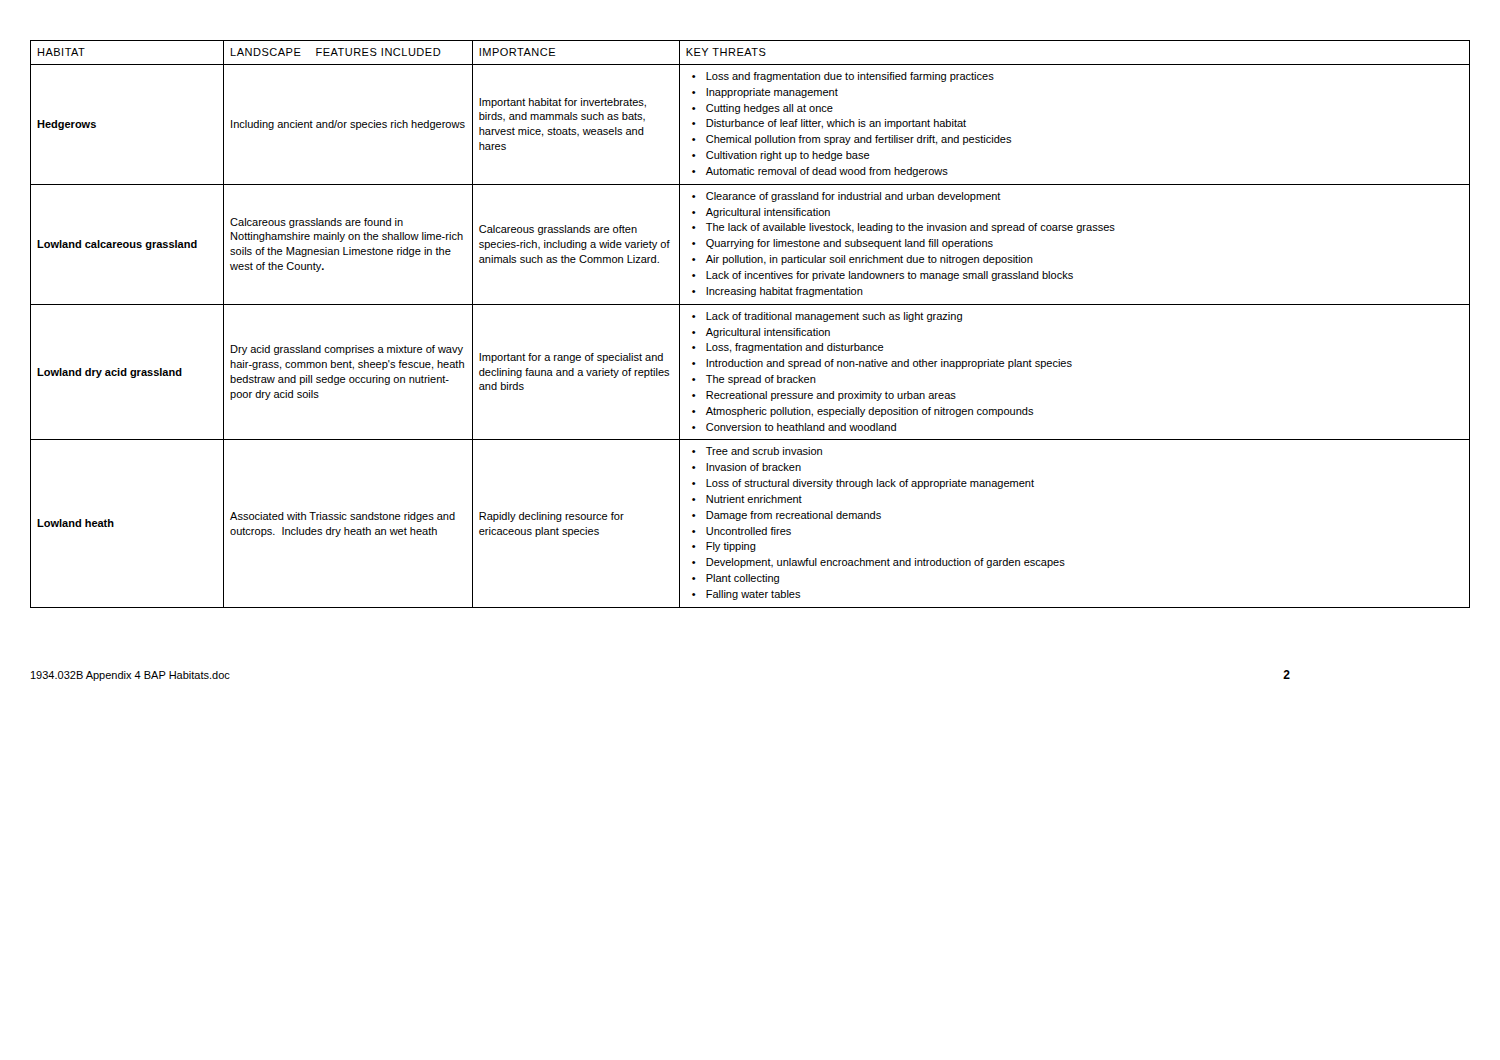| HABITAT | LANDSCAPE FEATURES INCLUDED | IMPORTANCE | KEY THREATS |
| --- | --- | --- | --- |
| Hedgerows | Including ancient and/or species rich hedgerows | Important habitat for invertebrates, birds, and mammals such as bats, harvest mice, stoats, weasels and hares | Loss and fragmentation due to intensified farming practices Inappropriate management Cutting hedges all at once Disturbance of leaf litter, which is an important habitat Chemical pollution from spray and fertiliser drift, and pesticides Cultivation right up to hedge base Automatic removal of dead wood from hedgerows |
| Lowland calcareous grassland | Calcareous grasslands are found in Nottinghamshire mainly on the shallow lime-rich soils of the Magnesian Limestone ridge in the west of the County . | Calcareous grasslands are often species-rich, including a wide variety of animals such as the Common Lizard. | Clearance of grassland for industrial and urban development Agricultural intensification The lack of available livestock, leading to the invasion and spread of coarse grasses Quarrying for limestone and subsequent land fill operations Air pollution, in particular soil enrichment due to nitrogen deposition Lack of incentives for private landowners to manage small grassland blocks Increasing habitat fragmentation |
| Lowland dry acid grassland | Dry acid grassland comprises a mixture of wavy hair-grass, common bent, sheep's fescue, heath bedstraw and pill sedge occuring on nutrient-poor dry acid soils | Important for a range of specialist and declining fauna and a variety of reptiles and birds | Lack of traditional management such as light grazing Agricultural intensification Loss, fragmentation and disturbance Introduction and spread of non-native and other inappropriate plant species The spread of bracken Recreational pressure and proximity to urban areas Atmospheric pollution, especially deposition of nitrogen compounds Conversion to heathland and woodland |
| Lowland heath | Associated with Triassic sandstone ridges and outcrops. Includes dry heath an wet heath | Rapidly declining resource for ericaceous plant species | Tree and scrub invasion Invasion of bracken Loss of structural diversity through lack of appropriate management Nutrient enrichment Damage from recreational demands Uncontrolled fires Fly tipping Development, unlawful encroachment and introduction of garden escapes Plant collecting Falling water tables |
1934.032B Appendix 4 BAP Habitats.doc 2